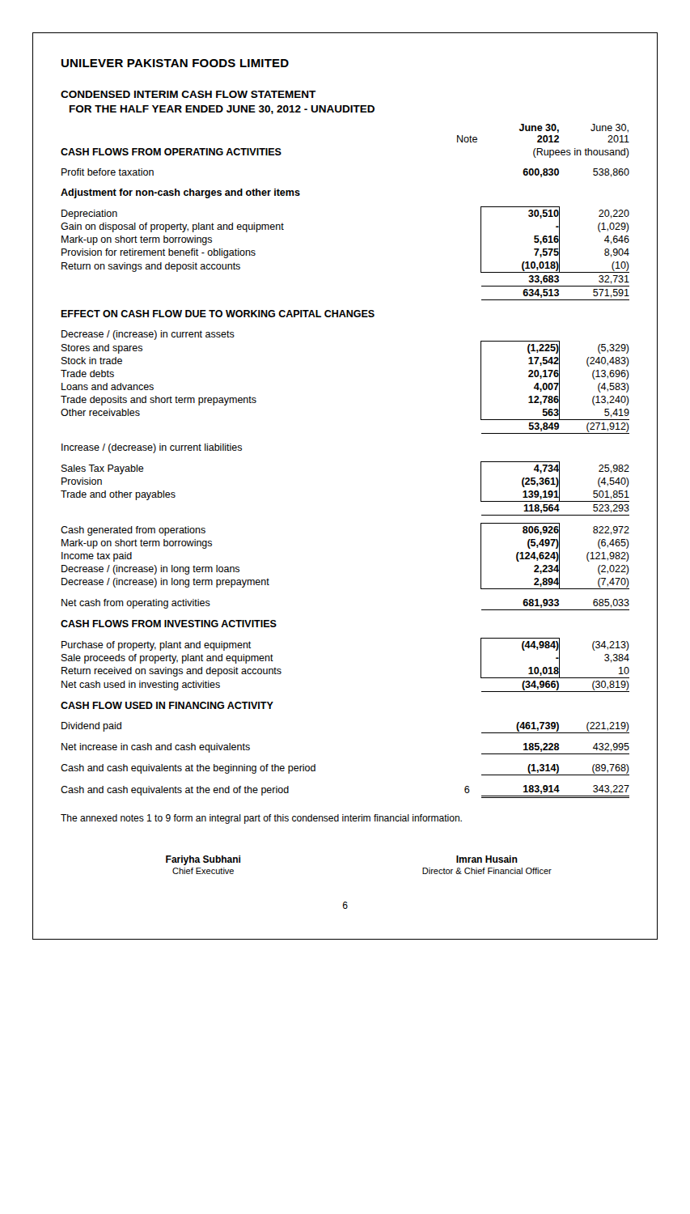UNILEVER PAKISTAN FOODS LIMITED
CONDENSED INTERIM CASH FLOW STATEMENTFOR THE HALF YEAR ENDED JUNE 30, 2012 - UNAUDITED
| | Note | June 30, 2012 | June 30, 2011 |
| CASH FLOWS FROM OPERATING ACTIVITIES | | (Rupees in thousand) |
| Profit before taxation | | 600,830 | 538,860 |
| Adjustment for non-cash charges and other items | | | |
| Depreciation | | 30,510 | 20,220 |
| Gain on disposal of property, plant and equipment | | - | (1,029) |
| Mark-up on short term borrowings | | 5,616 | 4,646 |
| Provision for retirement benefit - obligations | | 7,575 | 8,904 |
| Return on savings and deposit accounts | | (10,018) | (10) |
| | | 33,683 | 32,731 |
| | | 634,513 | 571,591 |
| EFFECT ON CASH FLOW DUE TO WORKING CAPITAL CHANGES | | | |
| Decrease / (increase) in current assets | | | |
| Stores and spares | | (1,225) | (5,329) |
| Stock in trade | | 17,542 | (240,483) |
| Trade debts | | 20,176 | (13,696) |
| Loans and advances | | 4,007 | (4,583) |
| Trade deposits and short term prepayments | | 12,786 | (13,240) |
| Other receivables | | 563 | 5,419 |
| | | 53,849 | (271,912) |
| Increase / (decrease) in current liabilities | | | |
| Sales Tax Payable | | 4,734 | 25,982 |
| Provision | | (25,361) | (4,540) |
| Trade and other payables | | 139,191 | 501,851 |
| | | 118,564 | 523,293 |
| Cash generated from operations | | 806,926 | 822,972 |
| Mark-up on short term borrowings | | (5,497) | (6,465) |
| Income tax paid | | (124,624) | (121,982) |
| Decrease / (increase) in long term loans | | 2,234 | (2,022) |
| Decrease / (increase) in long term prepayment | | 2,894 | (7,470) |
| Net cash from operating activities | | 681,933 | 685,033 |
| CASH FLOWS FROM INVESTING ACTIVITIES | | | |
| Purchase of property, plant and equipment | | (44,984) | (34,213) |
| Sale proceeds of property, plant and equipment | | - | 3,384 |
| Return received on savings and deposit accounts | | 10,018 | 10 |
| Net cash used in investing activities | | (34,966) | (30,819) |
| CASH FLOW USED IN FINANCING ACTIVITY | | | |
| Dividend paid | | (461,739) | (221,219) |
| Net increase in cash and cash equivalents | | 185,228 | 432,995 |
| Cash and cash equivalents at the beginning of the period | | (1,314) | (89,768) |
| Cash and cash equivalents at the end of the period | 6 | 183,914 | 343,227 |
The annexed notes 1 to 9 form an integral part of this condensed interim financial information.
| Fariyha Subhani Chief Executive | Imran Husain Director & Chief Financial Officer |
6